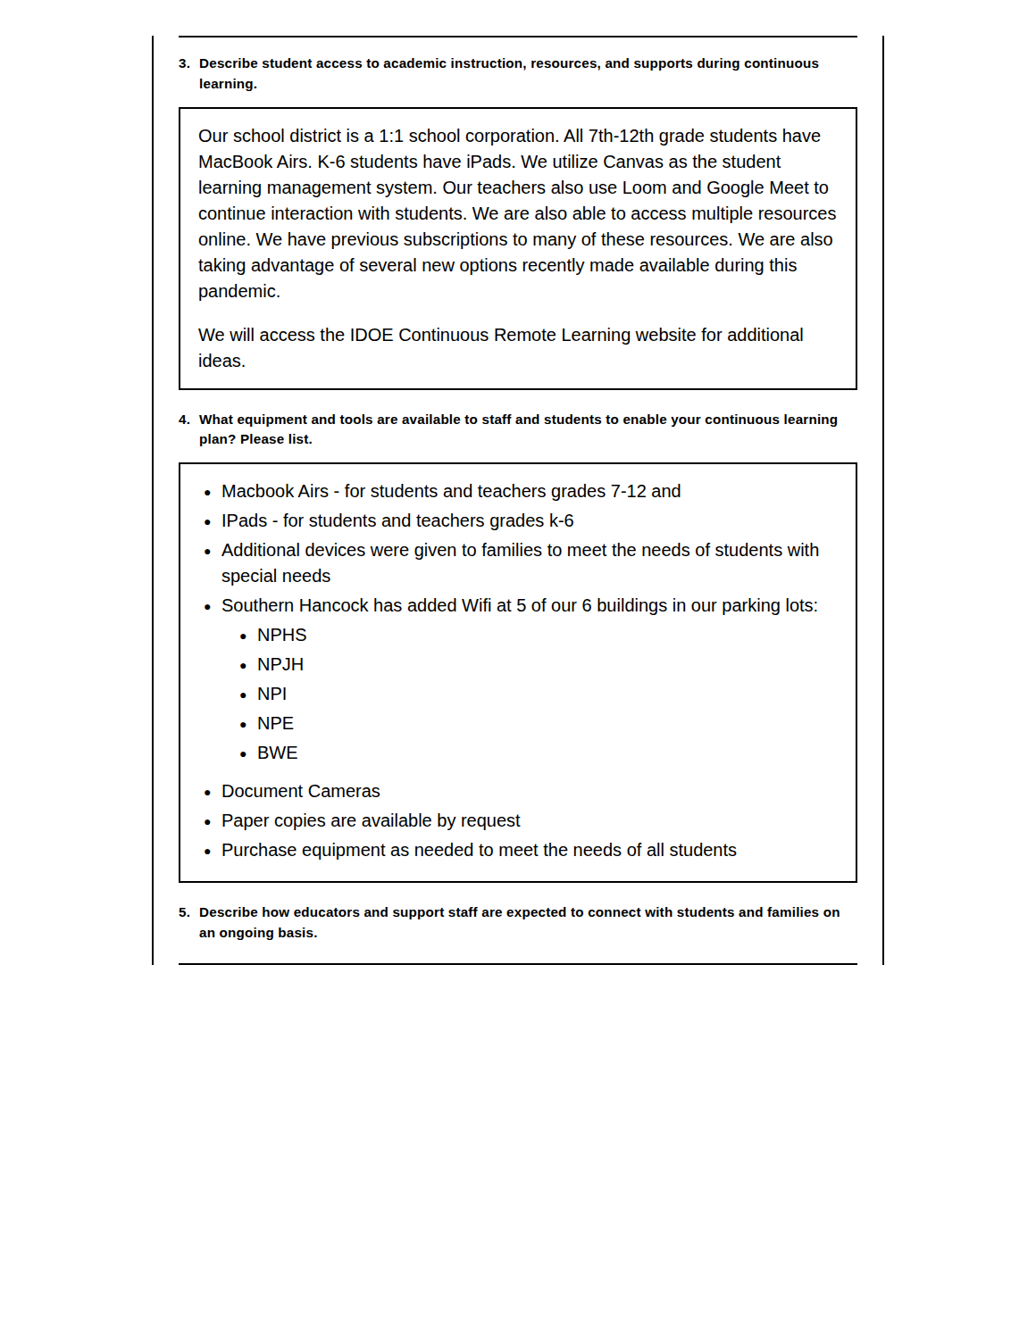Describe student access to academic instruction, resources, and supports during continuous learning.
Our school district is a 1:1 school corporation. All 7th-12th grade students have MacBook Airs. K-6 students have iPads. We utilize Canvas as the student learning management system. Our teachers also use Loom and Google Meet to continue interaction with students. We are also able to access multiple resources online. We have previous subscriptions to many of these resources. We are also taking advantage of several new options recently made available during this pandemic.
We will access the IDOE Continuous Remote Learning website for additional ideas.
What equipment and tools are available to staff and students to enable your continuous learning plan? Please list.
Macbook Airs - for students and teachers grades 7-12 and
IPads - for students and teachers grades k-6
Additional devices were given to families to meet the needs of students with special needs
Southern Hancock has added Wifi at 5 of our 6 buildings in our parking lots:
NPHS
NPJH
NPI
NPE
BWE
Document Cameras
Paper copies are available by request
Purchase equipment as needed to meet the needs of all students
Describe how educators and support staff are expected to connect with students and families on an ongoing basis.